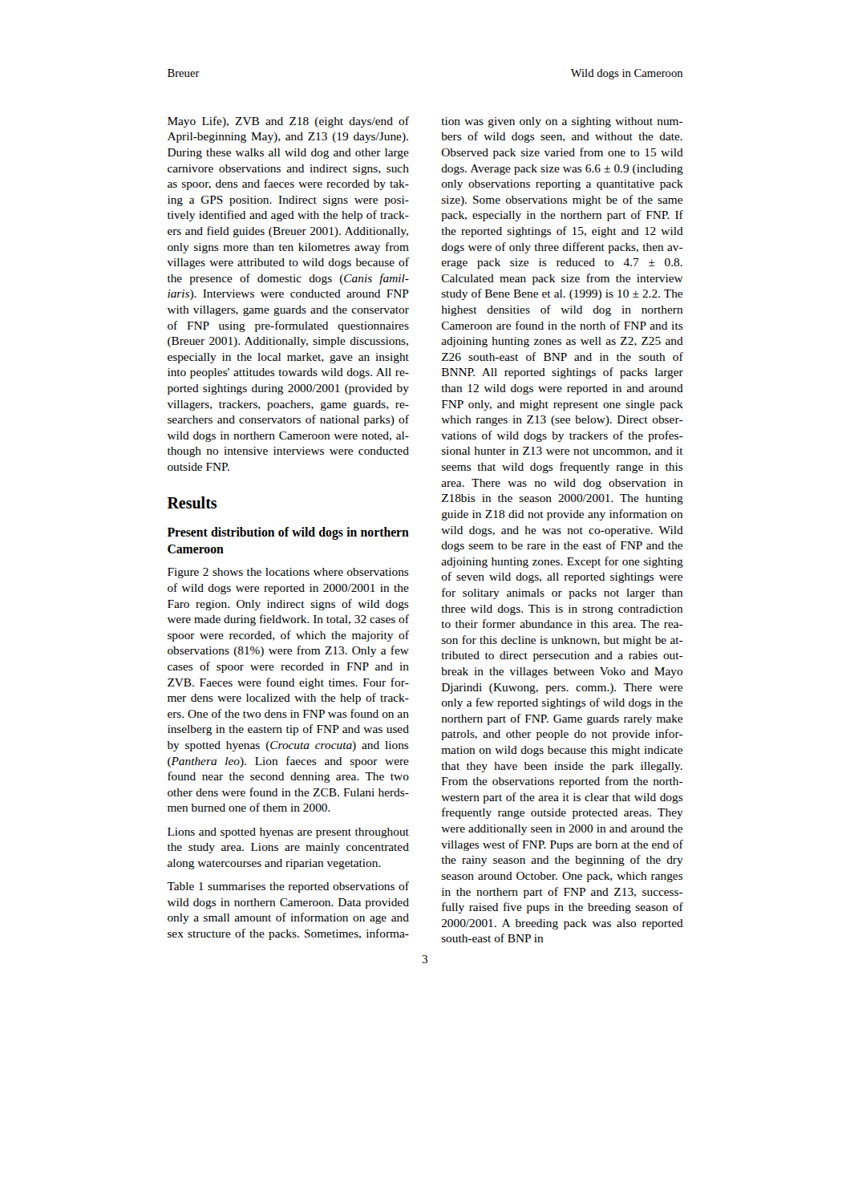Breuer
Wild dogs in Cameroon
Mayo Life), ZVB and Z18 (eight days/end of April-beginning May), and Z13 (19 days/June). During these walks all wild dog and other large carnivore observations and indirect signs, such as spoor, dens and faeces were recorded by taking a GPS position. Indirect signs were positively identified and aged with the help of trackers and field guides (Breuer 2001). Additionally, only signs more than ten kilometres away from villages were attributed to wild dogs because of the presence of domestic dogs (Canis familiaris). Interviews were conducted around FNP with villagers, game guards and the conservator of FNP using pre-formulated questionnaires (Breuer 2001). Additionally, simple discussions, especially in the local market, gave an insight into peoples' attitudes towards wild dogs. All reported sightings during 2000/2001 (provided by villagers, trackers, poachers, game guards, researchers and conservators of national parks) of wild dogs in northern Cameroon were noted, although no intensive interviews were conducted outside FNP.
Results
Present distribution of wild dogs in northern Cameroon
Figure 2 shows the locations where observations of wild dogs were reported in 2000/2001 in the Faro region. Only indirect signs of wild dogs were made during fieldwork. In total, 32 cases of spoor were recorded, of which the majority of observations (81%) were from Z13. Only a few cases of spoor were recorded in FNP and in ZVB. Faeces were found eight times. Four former dens were localized with the help of trackers. One of the two dens in FNP was found on an inselberg in the eastern tip of FNP and was used by spotted hyenas (Crocuta crocuta) and lions (Panthera leo). Lion faeces and spoor were found near the second denning area. The two other dens were found in the ZCB. Fulani herdsmen burned one of them in 2000.
Lions and spotted hyenas are present throughout the study area. Lions are mainly concentrated along watercourses and riparian vegetation.
Table 1 summarises the reported observations of wild dogs in northern Cameroon. Data provided only a small amount of information on age and sex structure of the packs. Sometimes, information was given only on a sighting without numbers of wild dogs seen, and without the date. Observed pack size varied from one to 15 wild dogs. Average pack size was 6.6 ± 0.9 (including only observations reporting a quantitative pack size). Some observations might be of the same pack, especially in the northern part of FNP. If the reported sightings of 15, eight and 12 wild dogs were of only three different packs, then average pack size is reduced to 4.7 ± 0.8. Calculated mean pack size from the interview study of Bene Bene et al. (1999) is 10 ± 2.2. The highest densities of wild dog in northern Cameroon are found in the north of FNP and its adjoining hunting zones as well as Z2, Z25 and Z26 south-east of BNP and in the south of BNNP. All reported sightings of packs larger than 12 wild dogs were reported in and around FNP only, and might represent one single pack which ranges in Z13 (see below). Direct observations of wild dogs by trackers of the professional hunter in Z13 were not uncommon, and it seems that wild dogs frequently range in this area. There was no wild dog observation in Z18bis in the season 2000/2001. The hunting guide in Z18 did not provide any information on wild dogs, and he was not co-operative. Wild dogs seem to be rare in the east of FNP and the adjoining hunting zones. Except for one sighting of seven wild dogs, all reported sightings were for solitary animals or packs not larger than three wild dogs. This is in strong contradiction to their former abundance in this area. The reason for this decline is unknown, but might be attributed to direct persecution and a rabies outbreak in the villages between Voko and Mayo Djarindi (Kuwong, pers. comm.). There were only a few reported sightings of wild dogs in the northern part of FNP. Game guards rarely make patrols, and other people do not provide information on wild dogs because this might indicate that they have been inside the park illegally. From the observations reported from the north-western part of the area it is clear that wild dogs frequently range outside protected areas. They were additionally seen in 2000 in and around the villages west of FNP. Pups are born at the end of the rainy season and the beginning of the dry season around October. One pack, which ranges in the northern part of FNP and Z13, successfully raised five pups in the breeding season of 2000/2001. A breeding pack was also reported south-east of BNP in
3